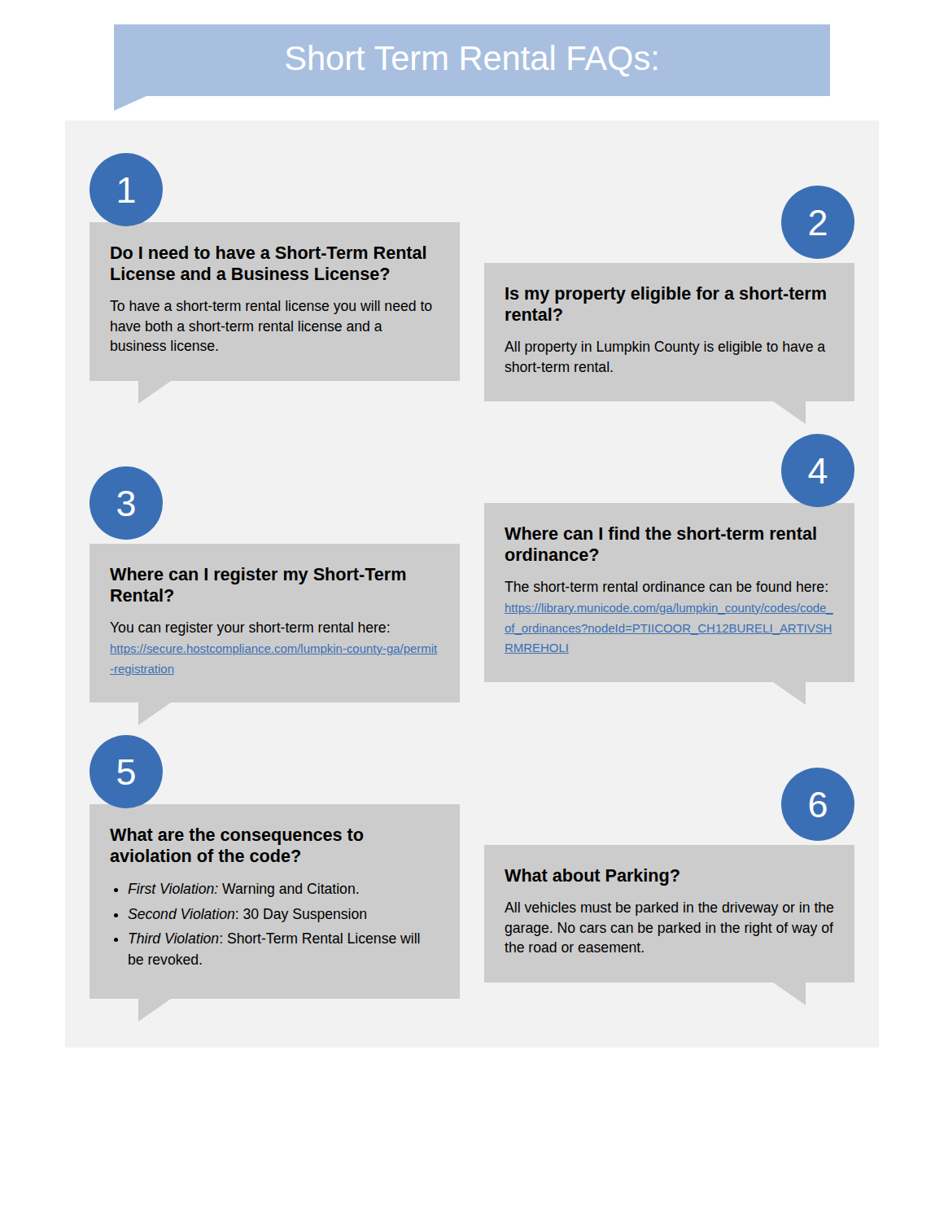Short Term Rental FAQs:
1
Do I need to have a Short-Term Rental License and a Business License?
To have a short-term rental license you will need to have both a short-term rental license and a business license.
2
Is my property eligible for a short-term rental?
All property in Lumpkin County is eligible to have a short-term rental.
3
Where can I register my Short-Term Rental?
You can register your short-term rental here:
https://secure.hostcompliance.com/lumpkin-county-ga/permit-registration
4
Where can I find the short-term rental ordinance?
The short-term rental ordinance can be found here:
https://library.municode.com/ga/lumpkin_county/codes/code_of_ordinances?nodeId=PTIICOOR_CH12BURELI_ARTIVSHRMREHOLI
5
What are the consequences to aviolation of the code?
First Violation: Warning and Citation.
Second Violation: 30 Day Suspension
Third Violation: Short-Term Rental License will be revoked.
6
What about Parking?
All vehicles must be parked in the driveway or in the garage. No cars can be parked in the right of way of the road or easement.